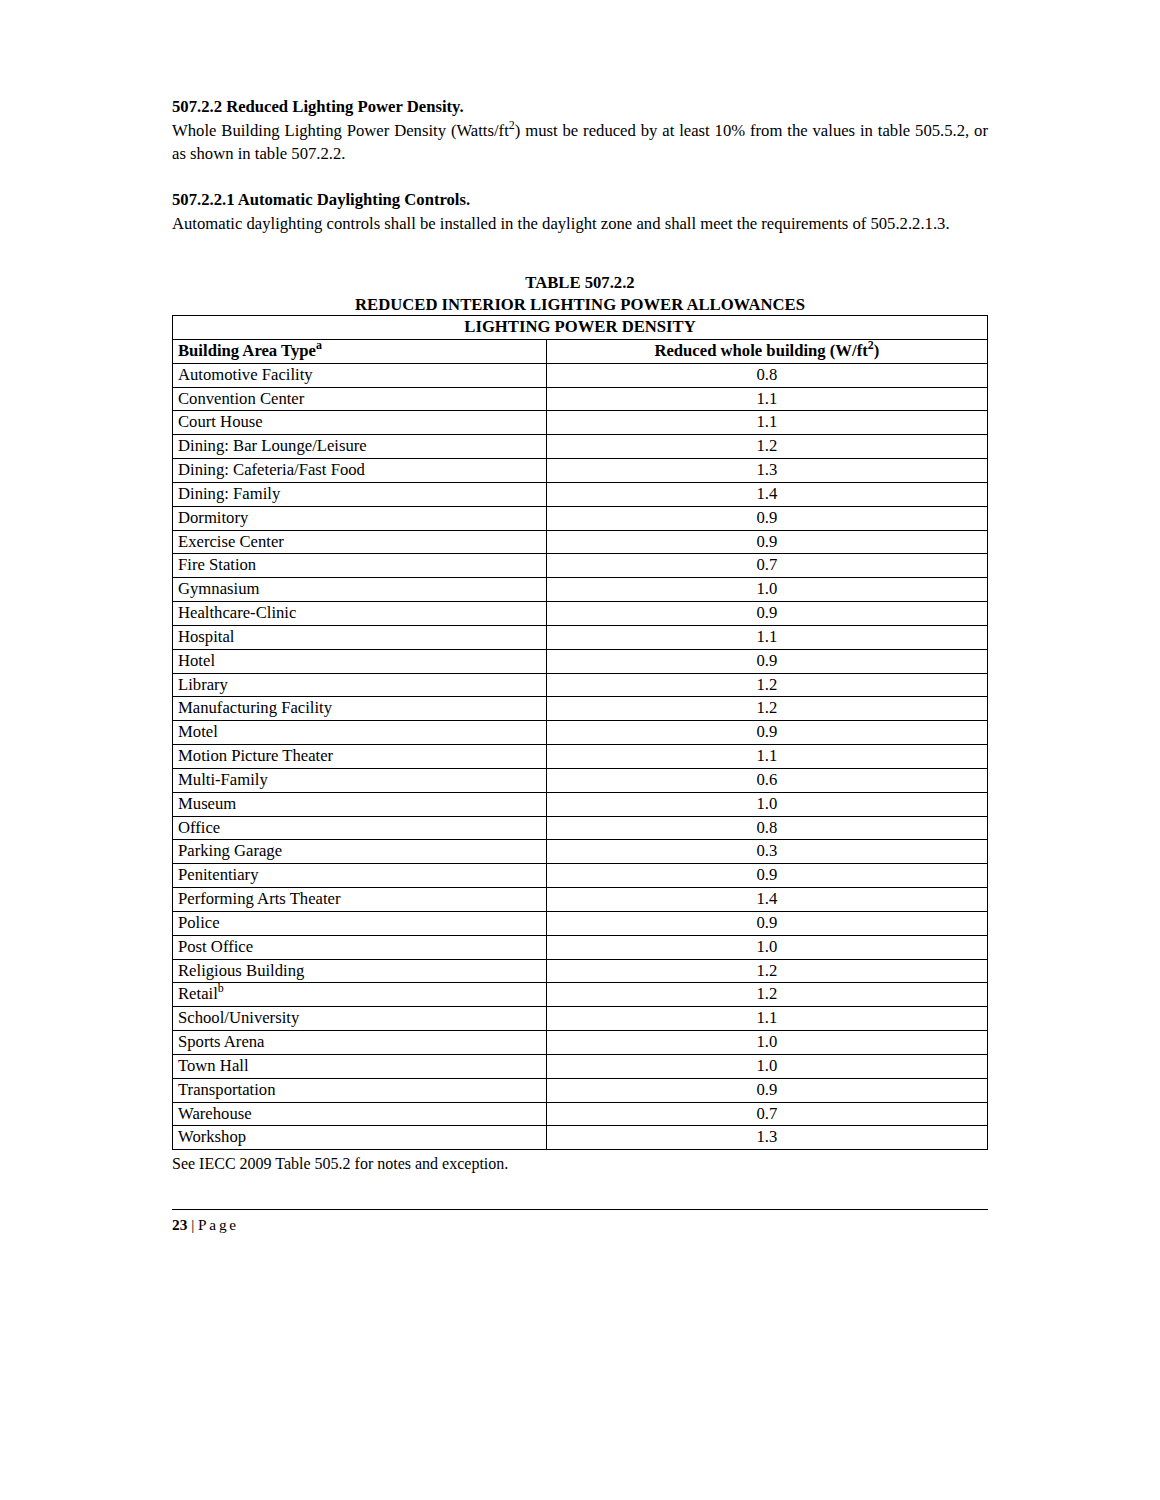507.2.2 Reduced Lighting Power Density.
Whole Building Lighting Power Density (Watts/ft2) must be reduced by at least 10% from the values in table 505.5.2, or as shown in table 507.2.2.
507.2.2.1 Automatic Daylighting Controls.
Automatic daylighting controls shall be installed in the daylight zone and shall meet the requirements of 505.2.2.1.3.
Table 507.2.2
Reduced Interior Lighting Power Allowances
| LIGHTING POWER DENSITY |
| --- |
| Building Area Type a | Reduced whole building (W/ft 2 ) |
| Automotive Facility | 0.8 |
| Convention Center | 1.1 |
| Court House | 1.1 |
| Dining: Bar Lounge/Leisure | 1.2 |
| Dining: Cafeteria/Fast Food | 1.3 |
| Dining: Family | 1.4 |
| Dormitory | 0.9 |
| Exercise Center | 0.9 |
| Fire Station | 0.7 |
| Gymnasium | 1.0 |
| Healthcare-Clinic | 0.9 |
| Hospital | 1.1 |
| Hotel | 0.9 |
| Library | 1.2 |
| Manufacturing Facility | 1.2 |
| Motel | 0.9 |
| Motion Picture Theater | 1.1 |
| Multi-Family | 0.6 |
| Museum | 1.0 |
| Office | 0.8 |
| Parking Garage | 0.3 |
| Penitentiary | 0.9 |
| Performing Arts Theater | 1.4 |
| Police | 0.9 |
| Post Office | 1.0 |
| Religious Building | 1.2 |
| Retail b | 1.2 |
| School/University | 1.1 |
| Sports Arena | 1.0 |
| Town Hall | 1.0 |
| Transportation | 0.9 |
| Warehouse | 0.7 |
| Workshop | 1.3 |
See IECC 2009 Table 505.2 for notes and exception.
23 | Page